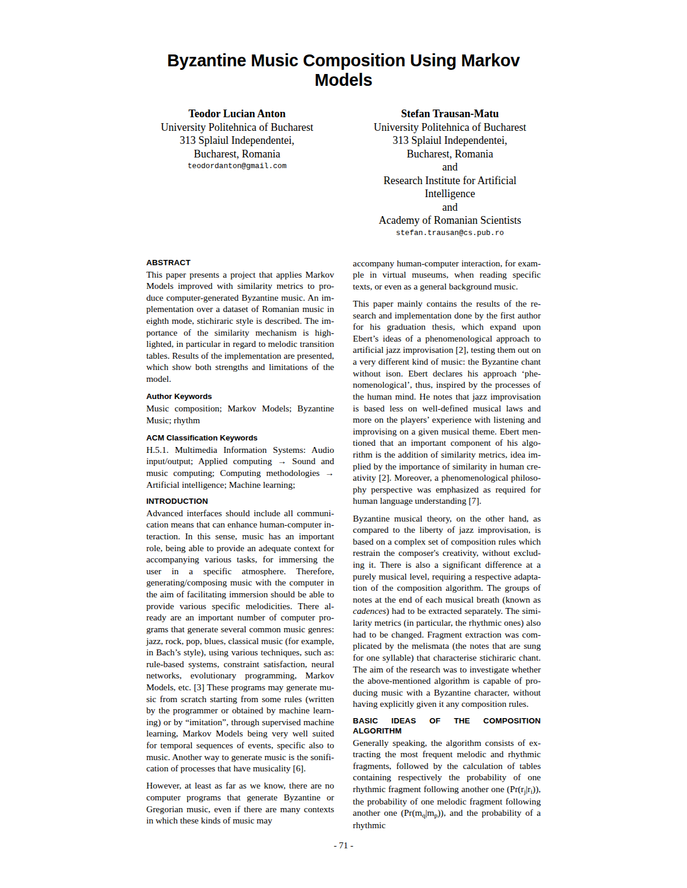Byzantine Music Composition Using Markov Models
Teodor Lucian Anton
University Politehnica of Bucharest
313 Splaiul Independentei,
Bucharest, Romania
teodordanton@gmail.com
Stefan Trausan-Matu
University Politehnica of Bucharest
313 Splaiul Independentei,
Bucharest, Romania
and
Research Institute for Artificial Intelligence
and
Academy of Romanian Scientists
stefan.trausan@cs.pub.ro
Abstract
This paper presents a project that applies Markov Models improved with similarity metrics to produce computer-generated Byzantine music. An implementation over a dataset of Romanian music in eighth mode, stichiraric style is described. The importance of the similarity mechanism is highlighted, in particular in regard to melodic transition tables. Results of the implementation are presented, which show both strengths and limitations of the model.
Author Keywords
Music composition; Markov Models; Byzantine Music; rhythm
ACM Classification Keywords
H.5.1. Multimedia Information Systems: Audio input/output; Applied computing → Sound and music computing; Computing methodologies → Artificial intelligence; Machine learning;
Introduction
Advanced interfaces should include all communication means that can enhance human-computer interaction. In this sense, music has an important role, being able to provide an adequate context for accompanying various tasks, for immersing the user in a specific atmosphere. Therefore, generating/composing music with the computer in the aim of facilitating immersion should be able to provide various specific melodicities. There already are an important number of computer programs that generate several common music genres: jazz, rock, pop, blues, classical music (for example, in Bach’s style), using various techniques, such as: rule-based systems, constraint satisfaction, neural networks, evolutionary programming, Markov Models, etc. [3] These programs may generate music from scratch starting from some rules (written by the programmer or obtained by machine learning) or by “imitation”, through supervised machine learning, Markov Models being very well suited for temporal sequences of events, specific also to music. Another way to generate music is the sonification of processes that have musicality [6].
However, at least as far as we know, there are no computer programs that generate Byzantine or Gregorian music, even if there are many contexts in which these kinds of music may
accompany human-computer interaction, for example in virtual museums, when reading specific texts, or even as a general background music.
This paper mainly contains the results of the research and implementation done by the first author for his graduation thesis, which expand upon Ebert’s ideas of a phenomenological approach to artificial jazz improvisation [2], testing them out on a very different kind of music: the Byzantine chant without ison. Ebert declares his approach ‘phenomenological’, thus, inspired by the processes of the human mind. He notes that jazz improvisation is based less on well-defined musical laws and more on the players’ experience with listening and improvising on a given musical theme. Ebert mentioned that an important component of his algorithm is the addition of similarity metrics, idea implied by the importance of similarity in human creativity [2]. Moreover, a phenomenological philosophy perspective was emphasized as required for human language understanding [7].
Byzantine musical theory, on the other hand, as compared to the liberty of jazz improvisation, is based on a complex set of composition rules which restrain the composer's creativity, without excluding it. There is also a significant difference at a purely musical level, requiring a respective adaptation of the composition algorithm. The groups of notes at the end of each musical breath (known as cadences) had to be extracted separately. The similarity metrics (in particular, the rhythmic ones) also had to be changed. Fragment extraction was complicated by the melismata (the notes that are sung for one syllable) that characterise stichiraric chant. The aim of the research was to investigate whether the above-mentioned algorithm is capable of producing music with a Byzantine character, without having explicitly given it any composition rules.
Basic Ideas of the Composition Algorithm
Generally speaking, the algorithm consists of extracting the most frequent melodic and rhythmic fragments, followed by the calculation of tables containing respectively the probability of one rhythmic fragment following another one (Pr(rj|ri)), the probability of one melodic fragment following another one (Pr(mq|mp)), and the probability of a rhythmic
- 71 -